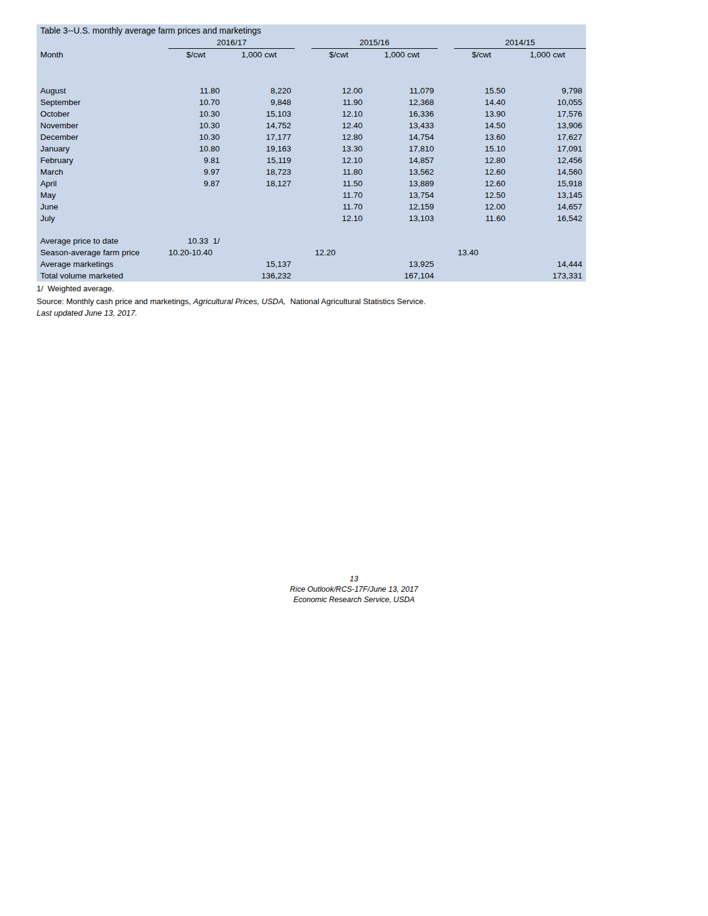| Table 3--U.S. monthly average farm prices and marketings |
| | 2016/17 | | 2015/16 | | 2014/15 |
| Month | $/cwt | 1,000 cwt | | $/cwt | 1,000 cwt | | $/cwt | 1,000 cwt |
| August | 11.80 | 8,220 | | 12.00 | 11,079 | | 15.50 | 9,798 |
| September | 10.70 | 9,848 | | 11.90 | 12,368 | | 14.40 | 10,055 |
| October | 10.30 | 15,103 | | 12.10 | 16,336 | | 13.90 | 17,576 |
| November | 10.30 | 14,752 | | 12.40 | 13,433 | | 14.50 | 13,906 |
| December | 10.30 | 17,177 | | 12.80 | 14,754 | | 13.60 | 17,627 |
| January | 10.80 | 19,163 | | 13.30 | 17,810 | | 15.10 | 17,091 |
| February | 9.81 | 15,119 | | 12.10 | 14,857 | | 12.80 | 12,456 |
| March | 9.97 | 18,723 | | 11.80 | 13,562 | | 12.60 | 14,560 |
| April | 9.87 | 18,127 | | 11.50 | 13,889 | | 12.60 | 15,918 |
| May | | | | 11.70 | 13,754 | | 12.50 | 13,145 |
| June | | | | 11.70 | 12,159 | | 12.00 | 14,657 |
| July | | | | 12.10 | 13,103 | | 11.60 | 16,542 |
| Average price to date | 10.33 1/ | | | | | | | |
| Season-average farm price | 10.20-10.40 | | | 12.20 | | | 13.40 | |
| Average marketings | | 15,137 | | | 13,925 | | | 14,444 |
| Total volume marketed | | 136,232 | | | 167,104 | | | 173,331 |
1/ Weighted average.
Source: Monthly cash price and marketings, Agricultural Prices, USDA, National Agricultural Statistics Service.
Last updated June 13, 2017.
13
Rice Outlook/RCS-17F/June 13, 2017
Economic Research Service, USDA